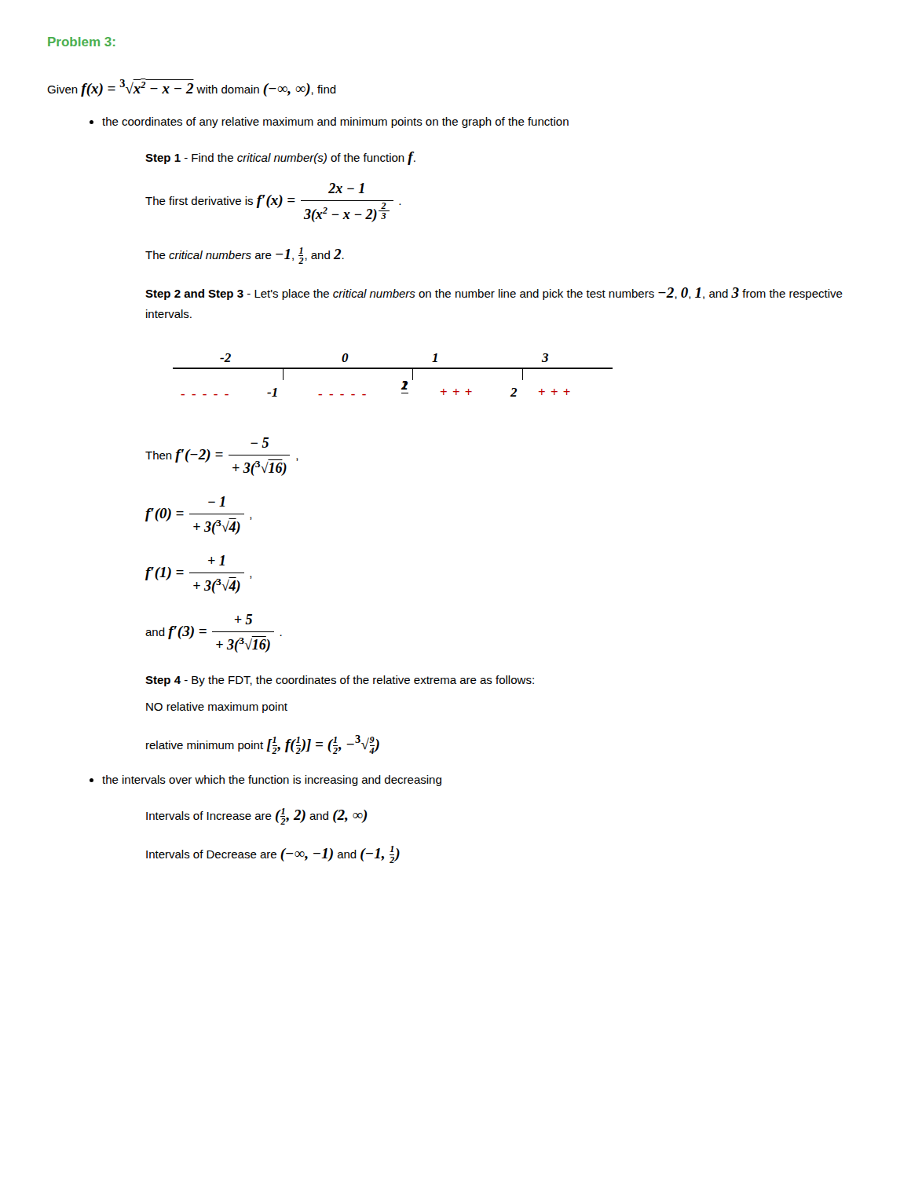Problem 3:
Given f(x) = 3√x2 − x − 2 with domain (−∞, ∞), find
the coordinates of any relative maximum and minimum points on the graph of the function
Step 1 - Find the critical number(s) of the function f.
The first derivative is f′(x) = 2x − 1 3(x2 − x − 2)23 .
The critical numbers are −1, 12, and 2.
Step 2 and Step 3 - Let's place the critical numbers on the number line and pick the test numbers −2, 0, 1, and 3 from the respective intervals.
-2 0 1 3
- - - - - -1 - - - - - 12 + + + 2 + + +
Then f′(−2) = − 5 + 3(3√16) ,
f′(0) = − 1 + 3(3√4) ,
f′(1) = + 1 + 3(3√4) ,
and f′(3) = + 5 + 3(3√16) .
Step 4 - By the FDT, the coordinates of the relative extrema are as follows:
NO relative maximum point
relative minimum point [12, f(12)] = (12, −3√94)
the intervals over which the function is increasing and decreasing
Intervals of Increase are (12, 2) and (2, ∞)
Intervals of Decrease are (−∞, −1) and (−1, 12)